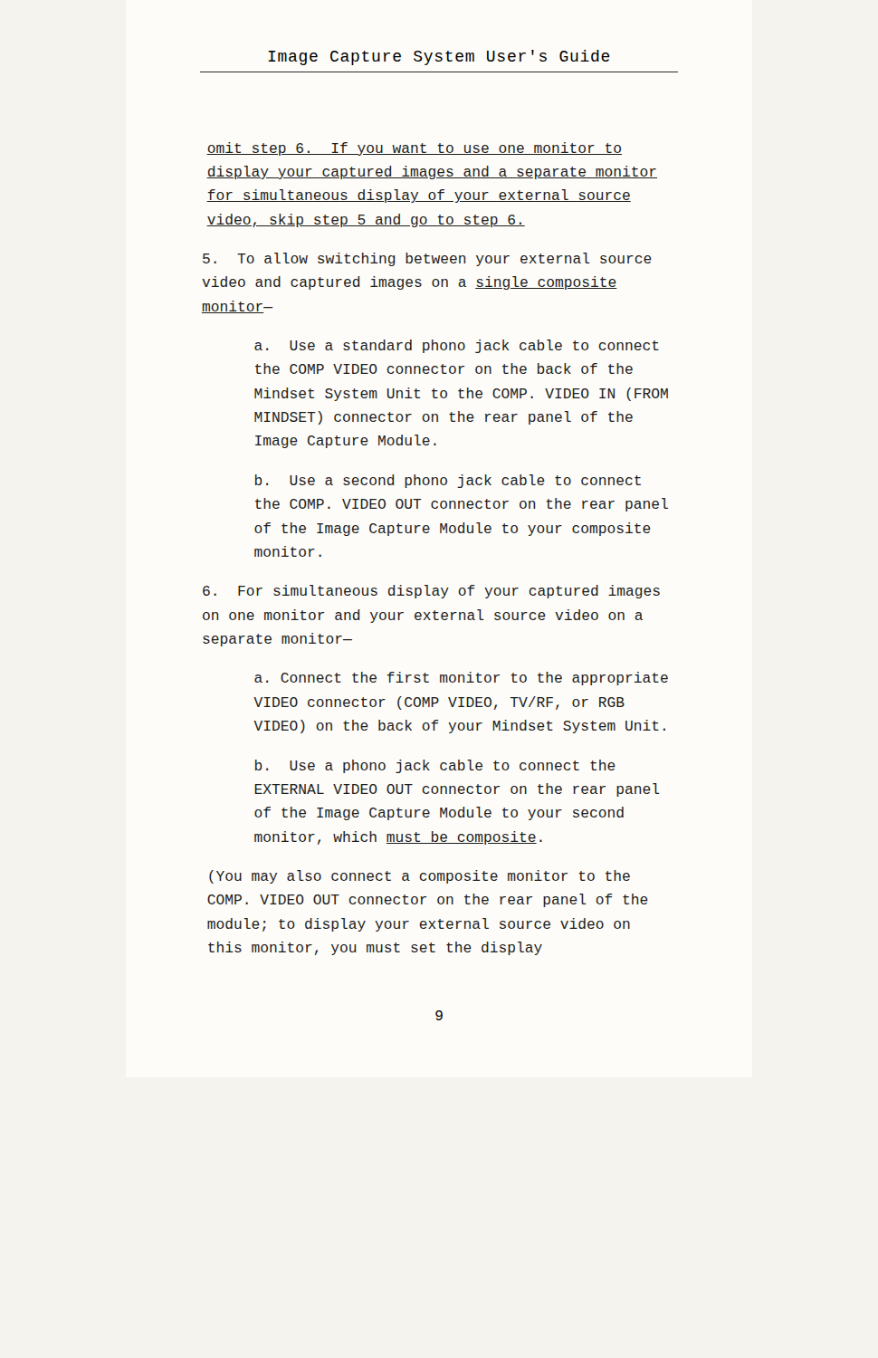Image Capture System User's Guide
omit step 6. If you want to use one monitor to display your captured images and a separate monitor for simultaneous display of your external source video, skip step 5 and go to step 6.
5. To allow switching between your external source video and captured images on a single composite monitor—
a. Use a standard phono jack cable to connect the COMP VIDEO connector on the back of the Mindset System Unit to the COMP. VIDEO IN (FROM MINDSET) connector on the rear panel of the Image Capture Module.
b. Use a second phono jack cable to connect the COMP. VIDEO OUT connector on the rear panel of the Image Capture Module to your composite monitor.
6. For simultaneous display of your captured images on one monitor and your external source video on a separate monitor—
a. Connect the first monitor to the appropriate VIDEO connector (COMP VIDEO, TV/RF, or RGB VIDEO) on the back of your Mindset System Unit.
b. Use a phono jack cable to connect the EXTERNAL VIDEO OUT connector on the rear panel of the Image Capture Module to your second monitor, which must be composite.
(You may also connect a composite monitor to the COMP. VIDEO OUT connector on the rear panel of the module; to display your external source video on this monitor, you must set the display
9